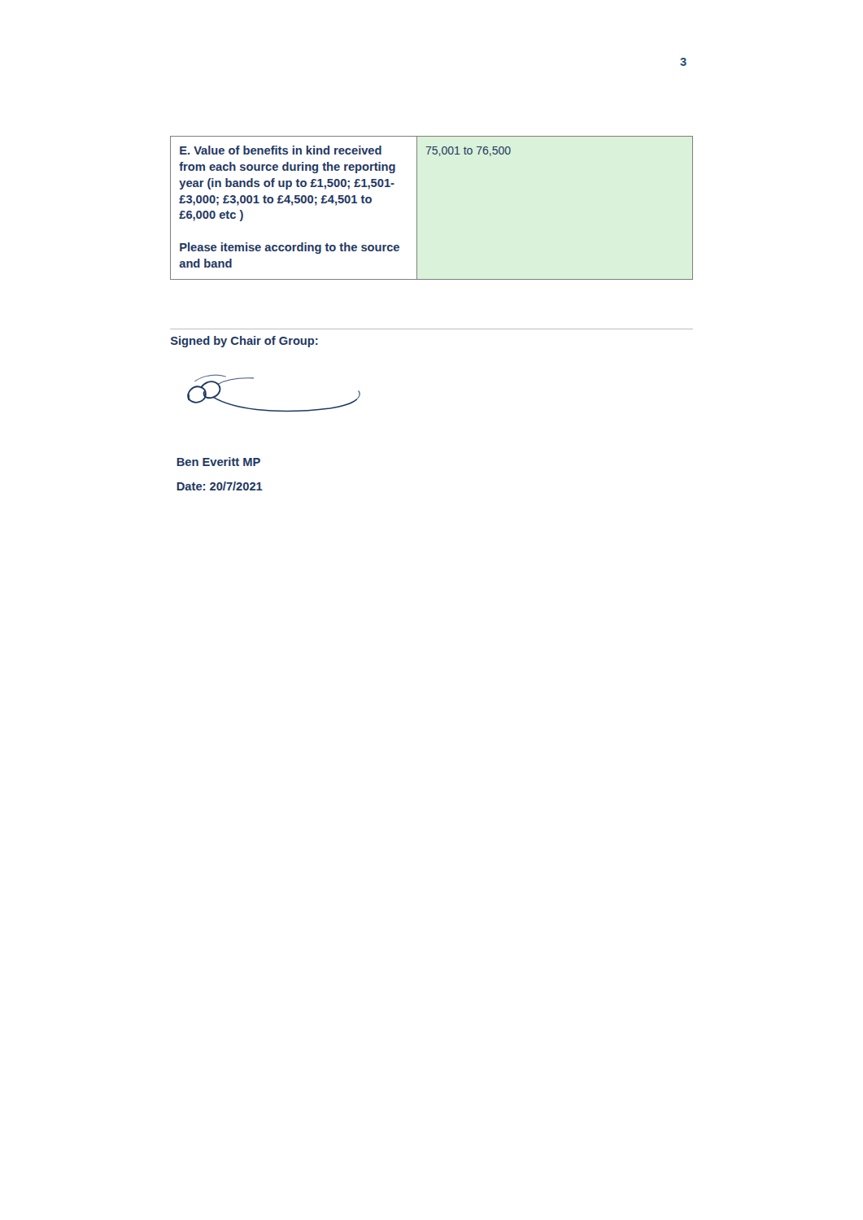3
| E. Value of benefits in kind received from each source during the reporting year (in bands of up to £1,500; £1,501-£3,000; £3,001 to £4,500; £4,501 to £6,000 etc ) Please itemise according to the source and band | 75,001 to 76,500 |
Signed by Chair of Group:
Ben Everitt MP
Date: 20/7/2021